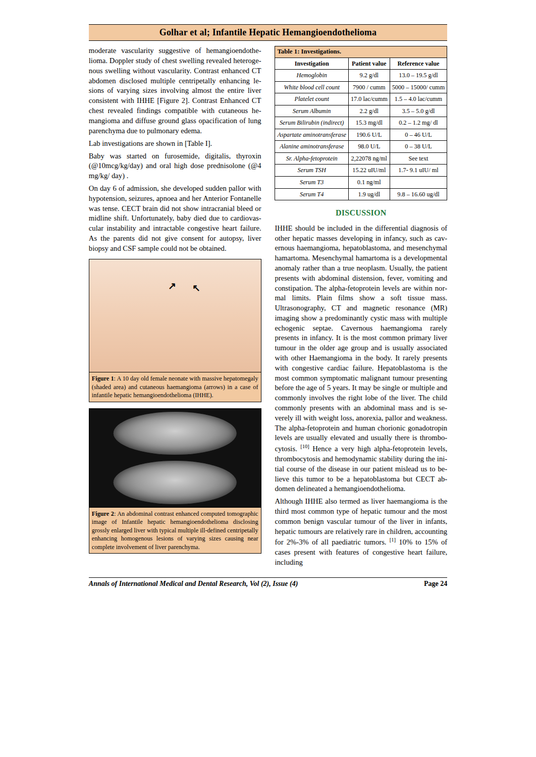Golhar et al; Infantile Hepatic Hemangioendothelioma
moderate vascularity suggestive of hemangioendothelioma. Doppler study of chest swelling revealed heterogenous swelling without vascularity. Contrast enhanced CT abdomen disclosed multiple centripetally enhancing lesions of varying sizes involving almost the entire liver consistent with IHHE [Figure 2]. Contrast Enhanced CT chest revealed findings compatible with cutaneous hemangioma and diffuse ground glass opacification of lung parenchyma due to pulmonary edema.
Lab investigations are shown in [Table I].
Baby was started on furosemide, digitalis, thyroxin (@10mcg/kg/day) and oral high dose prednisolone (@4 mg/kg/ day) .
On day 6 of admission, she developed sudden pallor with hypotension, seizures, apnoea and her Anterior Fontanelle was tense. CECT brain did not show intracranial bleed or midline shift. Unfortunately, baby died due to cardiovascular instability and intractable congestive heart failure. As the parents did not give consent for autopsy, liver biopsy and CSF sample could not be obtained.
↗ ↖
Figure 1: A 10 day old female neonate with massive hepatomegaly (shaded area) and cutaneous haemangioma (arrows) in a case of infantile hepatic hemangioendothelioma (IHHE).
Figure 2: An abdominal contrast enhanced computed tomographic image of Infantile hepatic hemangioendothelioma disclosing grossly enlarged liver with typical multiple ill-defined centripetally enhancing homogenous lesions of varying sizes causing near complete involvement of liver parenchyma.
Table 1: Investigations.
| Investigation | Patient value | Reference value |
| --- | --- | --- |
| Hemoglobin | 9.2 g/dl | 13.0 – 19.5 g/dl |
| White blood cell count | 7900 / cumm | 5000 – 15000/ cumm |
| Platelet count | 17.0 lac/cumm | 1.5 – 4.0 lac/cumm |
| Serum Albumin | 2.2 g/dl | 3.5 – 5.0 g/dl |
| Serum Bilirubin (indirect) | 15.3 mg/dl | 0.2 – 1.2 mg/ dl |
| Aspartate aminotransferase | 190.6 U/L | 0 – 46 U/L |
| Alanine aminotransferase | 98.0 U/L | 0 – 38 U/L |
| Sr. Alpha-fetoprotein | 2,22078 ng/ml | See text |
| Serum TSH | 15.22 uIU/ml | 1.7- 9.1 uIU/ ml |
| Serum T3 | 0.1 ng/ml | |
| Serum T4 | 1.9 ug/dl | 9.8 – 16.60 ug/dl |
DISCUSSION
IHHE should be included in the differential diagnosis of other hepatic masses developing in infancy, such as cavernous haemangioma, hepatoblastoma, and mesenchymal hamartoma. Mesenchymal hamartoma is a developmental anomaly rather than a true neoplasm. Usually, the patient presents with abdominal distension, fever, vomiting and constipation. The alpha-fetoprotein levels are within normal limits. Plain films show a soft tissue mass. Ultrasonography, CT and magnetic resonance (MR) imaging show a predominantly cystic mass with multiple echogenic septae. Cavernous haemangioma rarely presents in infancy. It is the most common primary liver tumour in the older age group and is usually associated with other Haemangioma in the body. It rarely presents with congestive cardiac failure. Hepatoblastoma is the most common symptomatic malignant tumour presenting before the age of 5 years. It may be single or multiple and commonly involves the right lobe of the liver. The child commonly presents with an abdominal mass and is severely ill with weight loss, anorexia, pallor and weakness. The alpha-fetoprotein and human chorionic gonadotropin levels are usually elevated and usually there is thrombocytosis. [10] Hence a very high alpha-fetoprotein levels, thrombocytosis and hemodynamic stability during the initial course of the disease in our patient mislead us to believe this tumor to be a hepatoblastoma but CECT abdomen delineated a hemangioendothelioma.
Although IHHE also termed as liver haemangioma is the third most common type of hepatic tumour and the most common benign vascular tumour of the liver in infants, hepatic tumours are relatively rare in children, accounting for 2%-3% of all paediatric tumors. [1] 10% to 15% of cases present with features of congestive heart failure, including
Annals of International Medical and Dental Research, Vol (2), Issue (4)
Page 24